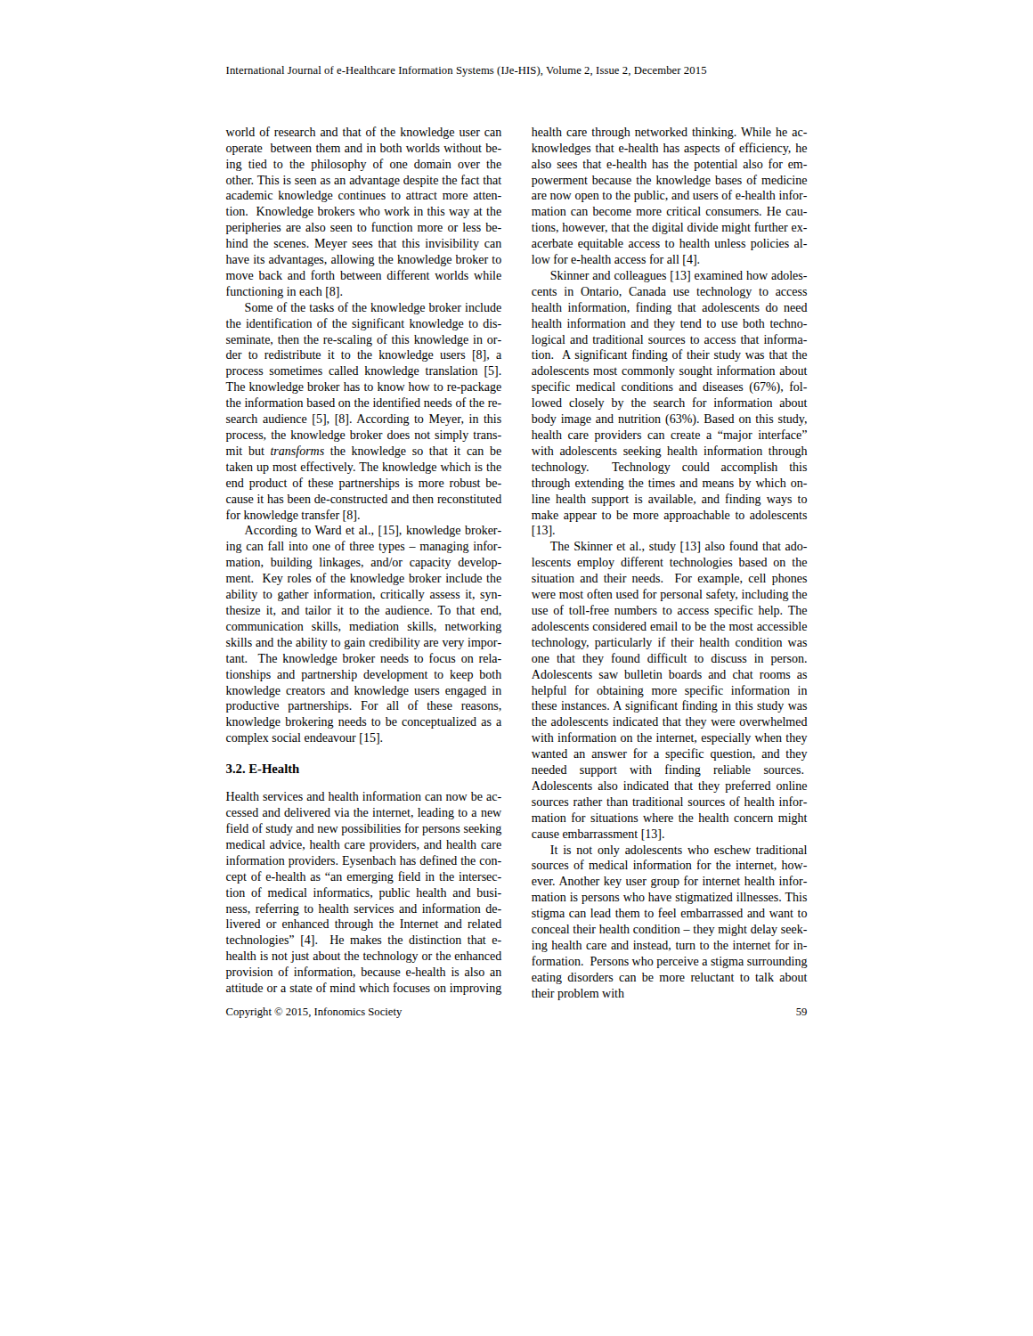International Journal of e-Healthcare Information Systems (IJe-HIS), Volume 2, Issue 2, December 2015
world of research and that of the knowledge user can operate between them and in both worlds without being tied to the philosophy of one domain over the other. This is seen as an advantage despite the fact that academic knowledge continues to attract more attention. Knowledge brokers who work in this way at the peripheries are also seen to function more or less behind the scenes. Meyer sees that this invisibility can have its advantages, allowing the knowledge broker to move back and forth between different worlds while functioning in each [8].
Some of the tasks of the knowledge broker include the identification of the significant knowledge to disseminate, then the re-scaling of this knowledge in order to redistribute it to the knowledge users [8], a process sometimes called knowledge translation [5]. The knowledge broker has to know how to re-package the information based on the identified needs of the research audience [5], [8]. According to Meyer, in this process, the knowledge broker does not simply transmit but transforms the knowledge so that it can be taken up most effectively. The knowledge which is the end product of these partnerships is more robust because it has been de-constructed and then reconstituted for knowledge transfer [8].
According to Ward et al., [15], knowledge brokering can fall into one of three types – managing information, building linkages, and/or capacity development. Key roles of the knowledge broker include the ability to gather information, critically assess it, synthesize it, and tailor it to the audience. To that end, communication skills, mediation skills, networking skills and the ability to gain credibility are very important. The knowledge broker needs to focus on relationships and partnership development to keep both knowledge creators and knowledge users engaged in productive partnerships. For all of these reasons, knowledge brokering needs to be conceptualized as a complex social endeavour [15].
3.2. E-Health
Health services and health information can now be accessed and delivered via the internet, leading to a new field of study and new possibilities for persons seeking medical advice, health care providers, and health care information providers. Eysenbach has defined the concept of e-health as “an emerging field in the intersection of medical informatics, public health and business, referring to health services and information delivered or enhanced through the Internet and related technologies” [4]. He makes the distinction that e-health is not just about the technology or the enhanced provision of information, because e-health is also an attitude or a state of mind which focuses on improving health care through networked thinking. While he acknowledges that e-health has aspects of efficiency, he also sees that e-health has the potential also for empowerment because the knowledge bases of medicine are now open to the public, and users of e-health information can become more critical consumers. He cautions, however, that the digital divide might further exacerbate equitable access to health unless policies allow for e-health access for all [4].
Skinner and colleagues [13] examined how adolescents in Ontario, Canada use technology to access health information, finding that adolescents do need health information and they tend to use both technological and traditional sources to access that information. A significant finding of their study was that the adolescents most commonly sought information about specific medical conditions and diseases (67%), followed closely by the search for information about body image and nutrition (63%). Based on this study, health care providers can create a “major interface” with adolescents seeking health information through technology. Technology could accomplish this through extending the times and means by which online health support is available, and finding ways to make appear to be more approachable to adolescents [13].
The Skinner et al., study [13] also found that adolescents employ different technologies based on the situation and their needs. For example, cell phones were most often used for personal safety, including the use of toll-free numbers to access specific help. The adolescents considered email to be the most accessible technology, particularly if their health condition was one that they found difficult to discuss in person. Adolescents saw bulletin boards and chat rooms as helpful for obtaining more specific information in these instances. A significant finding in this study was the adolescents indicated that they were overwhelmed with information on the internet, especially when they wanted an answer for a specific question, and they needed support with finding reliable sources. Adolescents also indicated that they preferred online sources rather than traditional sources of health information for situations where the health concern might cause embarrassment [13].
It is not only adolescents who eschew traditional sources of medical information for the internet, however. Another key user group for internet health information is persons who have stigmatized illnesses. This stigma can lead them to feel embarrassed and want to conceal their health condition – they might delay seeking health care and instead, turn to the internet for information. Persons who perceive a stigma surrounding eating disorders can be more reluctant to talk about their problem with
Copyright © 2015, Infonomics Society 59